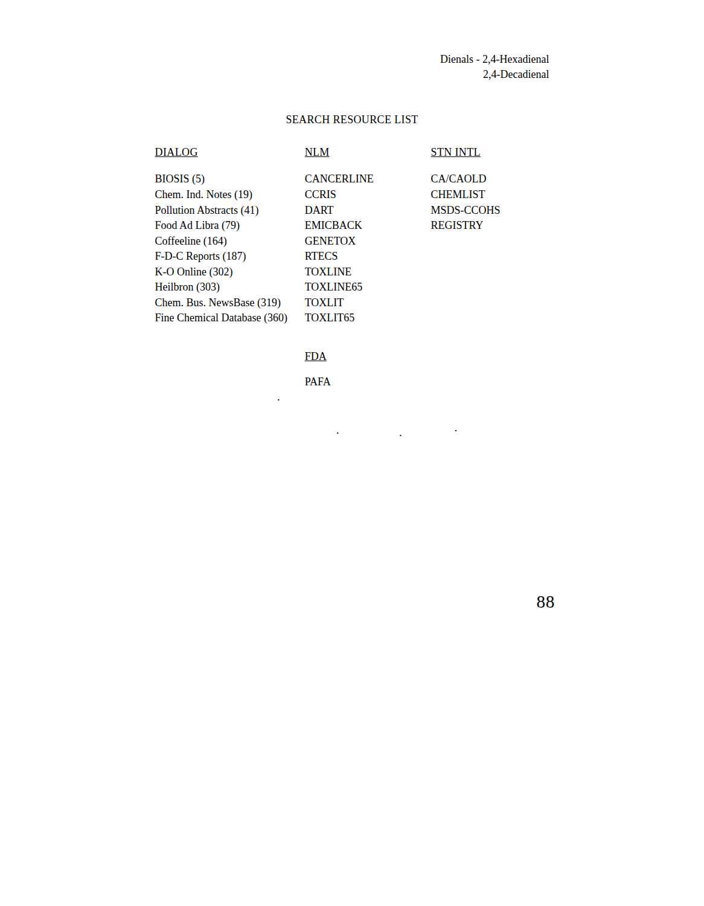Dienals - 2,4-Hexadienal
2,4-Decadienal
SEARCH RESOURCE LIST
| DIALOG BIOSIS (5) Chem. Ind. Notes (19) Pollution Abstracts (41) Food Ad Libra (79) Coffeeline (164) F-D-C Reports (187) K-O Online (302) Heilbron (303) Chem. Bus. NewsBase (319) Fine Chemical Database (360) | NLM CANCERLINE CCRIS DART EMICBACK GENETOX RTECS TOXLINE TOXLINE65 TOXLIT TOXLIT65 FDA PAFA | STN INTL CA/CAOLD CHEMLIST MSDS-CCOHS REGISTRY |
. . . .
88